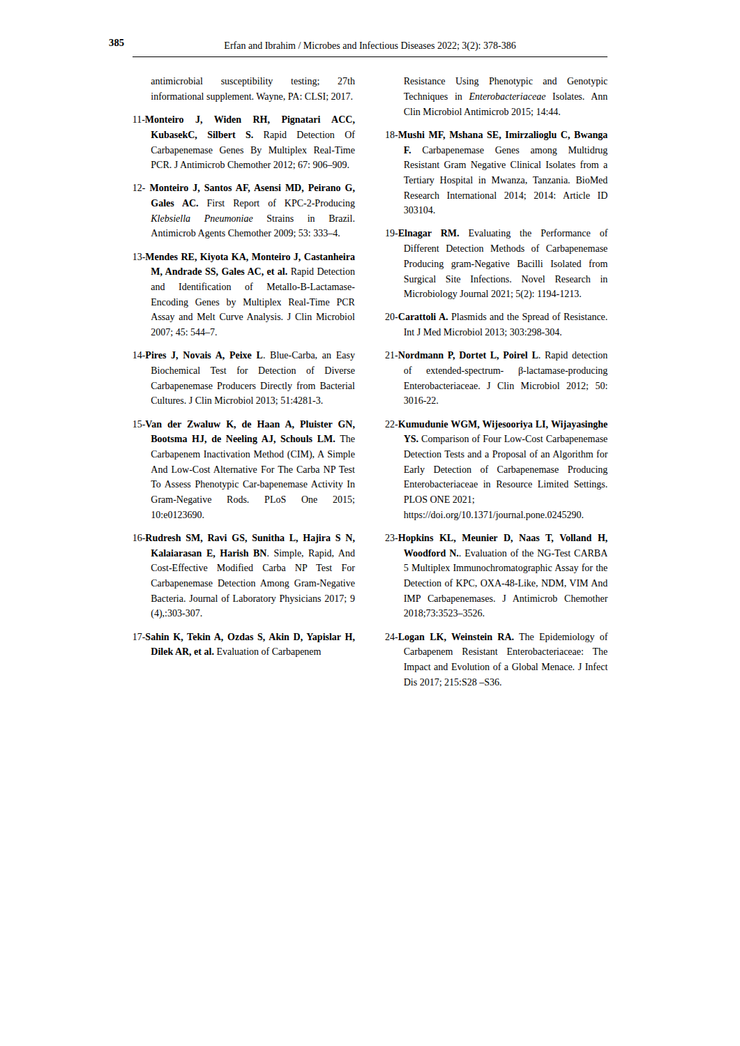385
Erfan and Ibrahim / Microbes and Infectious Diseases 2022; 3(2): 378-386
antimicrobial susceptibility testing; 27th informational supplement. Wayne, PA: CLSI; 2017.
11-Monteiro J, Widen RH, Pignatari ACC, KubasekC, Silbert S. Rapid Detection Of Carbapenemase Genes By Multiplex Real-Time PCR. J Antimicrob Chemother 2012; 67: 906–909.
12- Monteiro J, Santos AF, Asensi MD, Peirano G, Gales AC. First Report of KPC-2-Producing Klebsiella Pneumoniae Strains in Brazil. Antimicrob Agents Chemother 2009; 53: 333–4.
13-Mendes RE, Kiyota KA, Monteiro J, Castanheira M, Andrade SS, Gales AC, et al. Rapid Detection and Identification of Metallo-B-Lactamase-Encoding Genes by Multiplex Real-Time PCR Assay and Melt Curve Analysis. J Clin Microbiol 2007; 45: 544–7.
14-Pires J, Novais A, Peixe L. Blue-Carba, an Easy Biochemical Test for Detection of Diverse Carbapenemase Producers Directly from Bacterial Cultures. J Clin Microbiol 2013; 51:4281-3.
15-Van der Zwaluw K, de Haan A, Pluister GN, Bootsma HJ, de Neeling AJ, Schouls LM. The Carbapenem Inactivation Method (CIM), A Simple And Low-Cost Alternative For The Carba NP Test To Assess Phenotypic Car-bapenemase Activity In Gram-Negative Rods. PLoS One 2015; 10:e0123690.
16-Rudresh SM, Ravi GS, Sunitha L, Hajira S N, Kalaiarasan E, Harish BN. Simple, Rapid, And Cost-Effective Modified Carba NP Test For Carbapenemase Detection Among Gram-Negative Bacteria. Journal of Laboratory Physicians 2017; 9 (4),:303-307.
17-Sahin K, Tekin A, Ozdas S, Akin D, Yapislar H, Dilek AR, et al. Evaluation of Carbapenem
Resistance Using Phenotypic and Genotypic Techniques in Enterobacteriaceae Isolates. Ann Clin Microbiol Antimicrob 2015; 14:44.
18-Mushi MF, Mshana SE, Imirzalioglu C, Bwanga F. Carbapenemase Genes among Multidrug Resistant Gram Negative Clinical Isolates from a Tertiary Hospital in Mwanza, Tanzania. BioMed Research International 2014; 2014: Article ID 303104.
19-Elnagar RM. Evaluating the Performance of Different Detection Methods of Carbapenemase Producing gram-Negative Bacilli Isolated from Surgical Site Infections. Novel Research in Microbiology Journal 2021; 5(2): 1194-1213.
20-Carattoli A. Plasmids and the Spread of Resistance. Int J Med Microbiol 2013; 303:298-304.
21-Nordmann P, Dortet L, Poirel L. Rapid detection of extended-spectrum- β-lactamase-producing Enterobacteriaceae. J Clin Microbiol 2012; 50: 3016-22.
22-Kumudunie WGM, Wijesooriya LI, Wijayasinghe YS. Comparison of Four Low-Cost Carbapenemase Detection Tests and a Proposal of an Algorithm for Early Detection of Carbapenemase Producing Enterobacteriaceae in Resource Limited Settings. PLOS ONE 2021;
https://doi.org/10.1371/journal.pone.0245290.
23-Hopkins KL, Meunier D, Naas T, Volland H, Woodford N.. Evaluation of the NG-Test CARBA 5 Multiplex Immunochromatographic Assay for the Detection of KPC, OXA-48-Like, NDM, VIM And IMP Carbapenemases. J Antimicrob Chemother 2018;73:3523–3526.
24-Logan LK, Weinstein RA. The Epidemiology of Carbapenem Resistant Enterobacteriaceae: The Impact and Evolution of a Global Menace. J Infect Dis 2017; 215:S28 –S36.